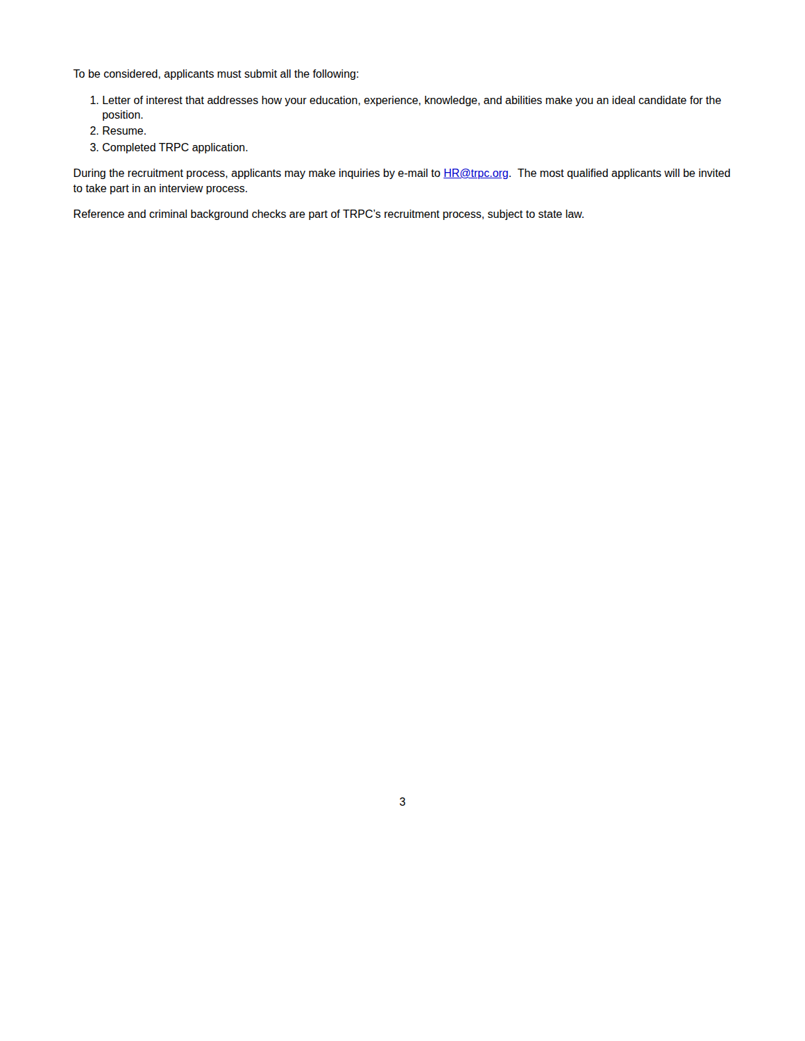To be considered, applicants must submit all the following:
Letter of interest that addresses how your education, experience, knowledge, and abilities make you an ideal candidate for the position.
Resume.
Completed TRPC application.
During the recruitment process, applicants may make inquiries by e-mail to HR@trpc.org. The most qualified applicants will be invited to take part in an interview process.
Reference and criminal background checks are part of TRPC’s recruitment process, subject to state law.
3